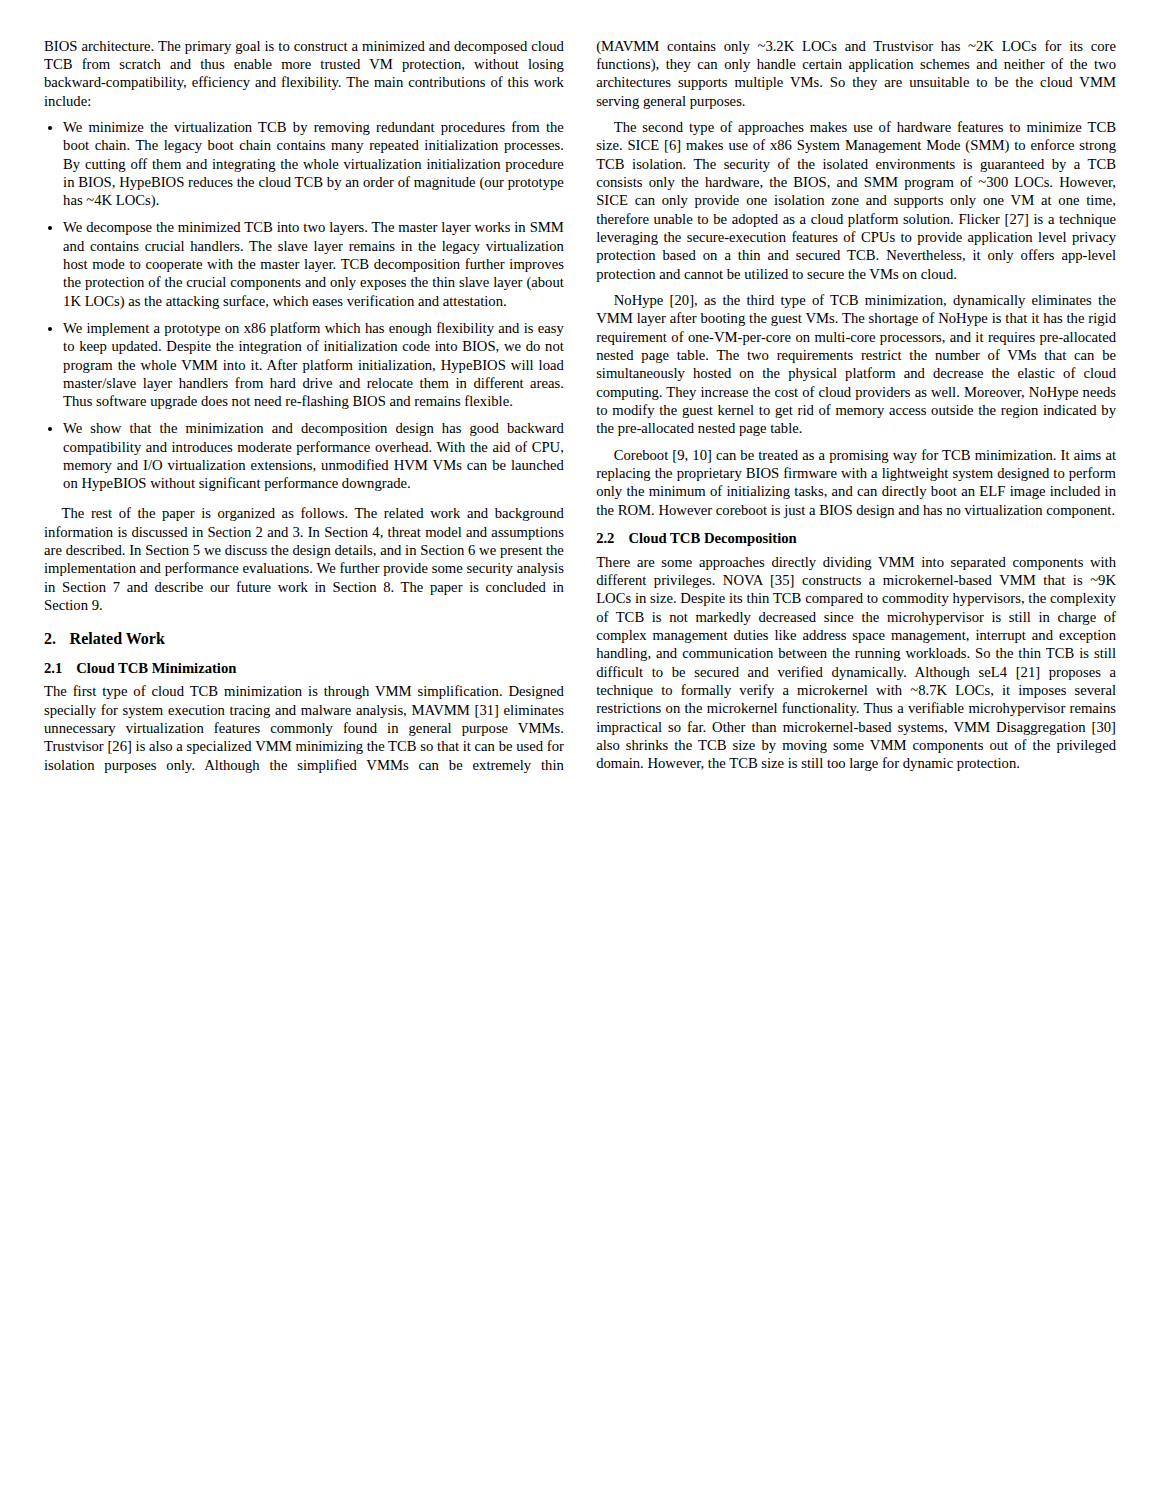BIOS architecture. The primary goal is to construct a minimized and decomposed cloud TCB from scratch and thus enable more trusted VM protection, without losing backward-compatibility, efficiency and flexibility. The main contributions of this work include:
We minimize the virtualization TCB by removing redundant procedures from the boot chain. The legacy boot chain contains many repeated initialization processes. By cutting off them and integrating the whole virtualization initialization procedure in BIOS, HypeBIOS reduces the cloud TCB by an order of magnitude (our prototype has ~4K LOCs).
We decompose the minimized TCB into two layers. The master layer works in SMM and contains crucial handlers. The slave layer remains in the legacy virtualization host mode to cooperate with the master layer. TCB decomposition further improves the protection of the crucial components and only exposes the thin slave layer (about 1K LOCs) as the attacking surface, which eases verification and attestation.
We implement a prototype on x86 platform which has enough flexibility and is easy to keep updated. Despite the integration of initialization code into BIOS, we do not program the whole VMM into it. After platform initialization, HypeBIOS will load master/slave layer handlers from hard drive and relocate them in different areas. Thus software upgrade does not need re-flashing BIOS and remains flexible.
We show that the minimization and decomposition design has good backward compatibility and introduces moderate performance overhead. With the aid of CPU, memory and I/O virtualization extensions, unmodified HVM VMs can be launched on HypeBIOS without significant performance downgrade.
The rest of the paper is organized as follows. The related work and background information is discussed in Section 2 and 3. In Section 4, threat model and assumptions are described. In Section 5 we discuss the design details, and in Section 6 we present the implementation and performance evaluations. We further provide some security analysis in Section 7 and describe our future work in Section 8. The paper is concluded in Section 9.
2. Related Work
2.1 Cloud TCB Minimization
The first type of cloud TCB minimization is through VMM simplification. Designed specially for system execution tracing and malware analysis, MAVMM [31] eliminates unnecessary virtualization features commonly found in general purpose VMMs. Trustvisor [26] is also a specialized VMM minimizing the TCB so that it can be used for isolation purposes only. Although the simplified VMMs can be extremely thin (MAVMM contains only ~3.2K LOCs and Trustvisor has ~2K LOCs for its core functions), they can only handle certain application schemes and neither of the two architectures supports multiple VMs. So they are unsuitable to be the cloud VMM serving general purposes.
The second type of approaches makes use of hardware features to minimize TCB size. SICE [6] makes use of x86 System Management Mode (SMM) to enforce strong TCB isolation. The security of the isolated environments is guaranteed by a TCB consists only the hardware, the BIOS, and SMM program of ~300 LOCs. However, SICE can only provide one isolation zone and supports only one VM at one time, therefore unable to be adopted as a cloud platform solution. Flicker [27] is a technique leveraging the secure-execution features of CPUs to provide application level privacy protection based on a thin and secured TCB. Nevertheless, it only offers app-level protection and cannot be utilized to secure the VMs on cloud.
NoHype [20], as the third type of TCB minimization, dynamically eliminates the VMM layer after booting the guest VMs. The shortage of NoHype is that it has the rigid requirement of one-VM-per-core on multi-core processors, and it requires pre-allocated nested page table. The two requirements restrict the number of VMs that can be simultaneously hosted on the physical platform and decrease the elastic of cloud computing. They increase the cost of cloud providers as well. Moreover, NoHype needs to modify the guest kernel to get rid of memory access outside the region indicated by the pre-allocated nested page table.
Coreboot [9, 10] can be treated as a promising way for TCB minimization. It aims at replacing the proprietary BIOS firmware with a lightweight system designed to perform only the minimum of initializing tasks, and can directly boot an ELF image included in the ROM. However coreboot is just a BIOS design and has no virtualization component.
2.2 Cloud TCB Decomposition
There are some approaches directly dividing VMM into separated components with different privileges. NOVA [35] constructs a microkernel-based VMM that is ~9K LOCs in size. Despite its thin TCB compared to commodity hypervisors, the complexity of TCB is not markedly decreased since the microhypervisor is still in charge of complex management duties like address space management, interrupt and exception handling, and communication between the running workloads. So the thin TCB is still difficult to be secured and verified dynamically. Although seL4 [21] proposes a technique to formally verify a microkernel with ~8.7K LOCs, it imposes several restrictions on the microkernel functionality. Thus a verifiable microhypervisor remains impractical so far. Other than microkernel-based systems, VMM Disaggregation [30] also shrinks the TCB size by moving some VMM components out of the privileged domain. However, the TCB size is still too large for dynamic protection.